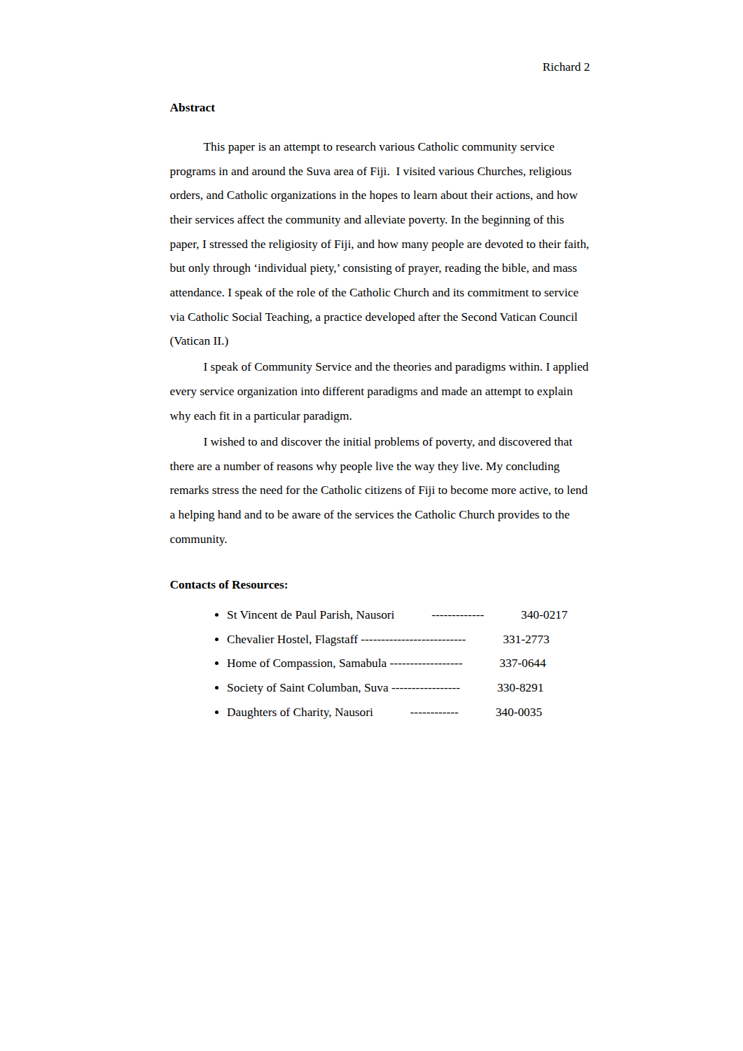Richard 2
Abstract
This paper is an attempt to research various Catholic community service programs in and around the Suva area of Fiji. I visited various Churches, religious orders, and Catholic organizations in the hopes to learn about their actions, and how their services affect the community and alleviate poverty. In the beginning of this paper, I stressed the religiosity of Fiji, and how many people are devoted to their faith, but only through ‘individual piety,’ consisting of prayer, reading the bible, and mass attendance. I speak of the role of the Catholic Church and its commitment to service via Catholic Social Teaching, a practice developed after the Second Vatican Council (Vatican II.)
I speak of Community Service and the theories and paradigms within. I applied every service organization into different paradigms and made an attempt to explain why each fit in a particular paradigm.
I wished to and discover the initial problems of poverty, and discovered that there are a number of reasons why people live the way they live. My concluding remarks stress the need for the Catholic citizens of Fiji to become more active, to lend a helping hand and to be aware of the services the Catholic Church provides to the community.
Contacts of Resources:
St Vincent de Paul Parish, Nausori -------------340-0217
Chevalier Hostel, Flagstaff --------------------------331-2773
Home of Compassion, Samabula ------------------337-0644
Society of Saint Columban, Suva -----------------330-8291
Daughters of Charity, Nausori ------------340-0035